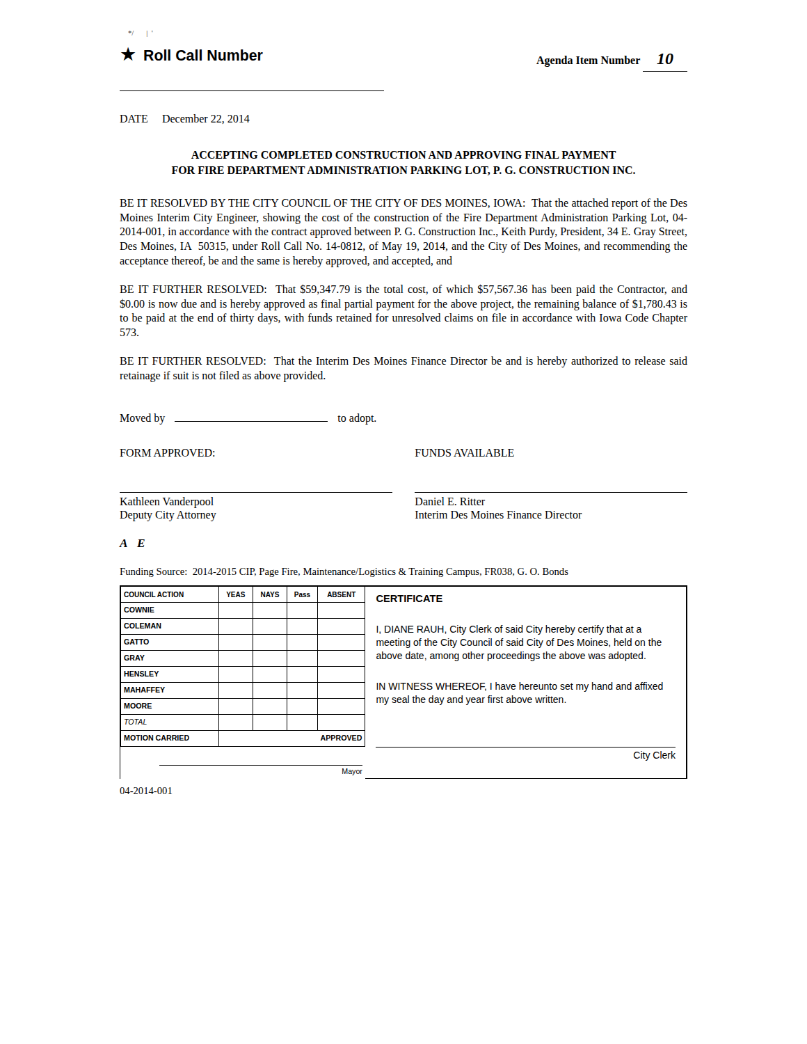*/ | '
★Roll Call Number
Agenda Item Number
10
DATEDecember 22, 2014
ACCEPTING COMPLETED CONSTRUCTION AND APPROVING FINAL PAYMENT
FOR FIRE DEPARTMENT ADMINISTRATION PARKING LOT, P. G. CONSTRUCTION INC.
BE IT RESOLVED BY THE CITY COUNCIL OF THE CITY OF DES MOINES, IOWA: That the attached report of the Des Moines Interim City Engineer, showing the cost of the construction of the Fire Department Administration Parking Lot, 04-2014-001, in accordance with the contract approved between P. G. Construction Inc., Keith Purdy, President, 34 E. Gray Street, Des Moines, IA 50315, under Roll Call No. 14-0812, of May 19, 2014, and the City of Des Moines, and recommending the acceptance thereof, be and the same is hereby approved, and accepted, and
BE IT FURTHER RESOLVED: That $59,347.79 is the total cost, of which $57,567.36 has been paid the Contractor, and $0.00 is now due and is hereby approved as final partial payment for the above project, the remaining balance of $1,780.43 is to be paid at the end of thirty days, with funds retained for unresolved claims on file in accordance with Iowa Code Chapter 573.
BE IT FURTHER RESOLVED: That the Interim Des Moines Finance Director be and is hereby authorized to release said retainage if suit is not filed as above provided.
Moved by to adopt.
FORM APPROVED:
Kathleen Vanderpool
Deputy City Attorney
FUNDS AVAILABLE
Daniel E. Ritter
Interim Des Moines Finance Director
A⃒E
Funding Source: 2014-2015 CIP, Page Fire, Maintenance/Logistics & Training Campus, FR038, G. O. Bonds
| COUNCIL ACTION | YEAS | NAYS | Pass | ABSENT |
| --- | --- | --- | --- | --- |
| COWNIE | | | | |
| COLEMAN | | | | |
| GATTO | | | | |
| GRAY | | | | |
| HENSLEY | | | | |
| MAHAFFEY | | | | |
| MOORE | | | | |
| TOTAL | | | | |
| MOTION CARRIED | APPROVED |
| Mayor |
CERTIFICATE
I, DIANE RAUH, City Clerk of said City hereby certify that at a meeting of the City Council of said City of Des Moines, held on the above date, among other proceedings the above was adopted.
IN WITNESS WHEREOF, I have hereunto set my hand and affixed my seal the day and year first above written.
City Clerk
04-2014-001